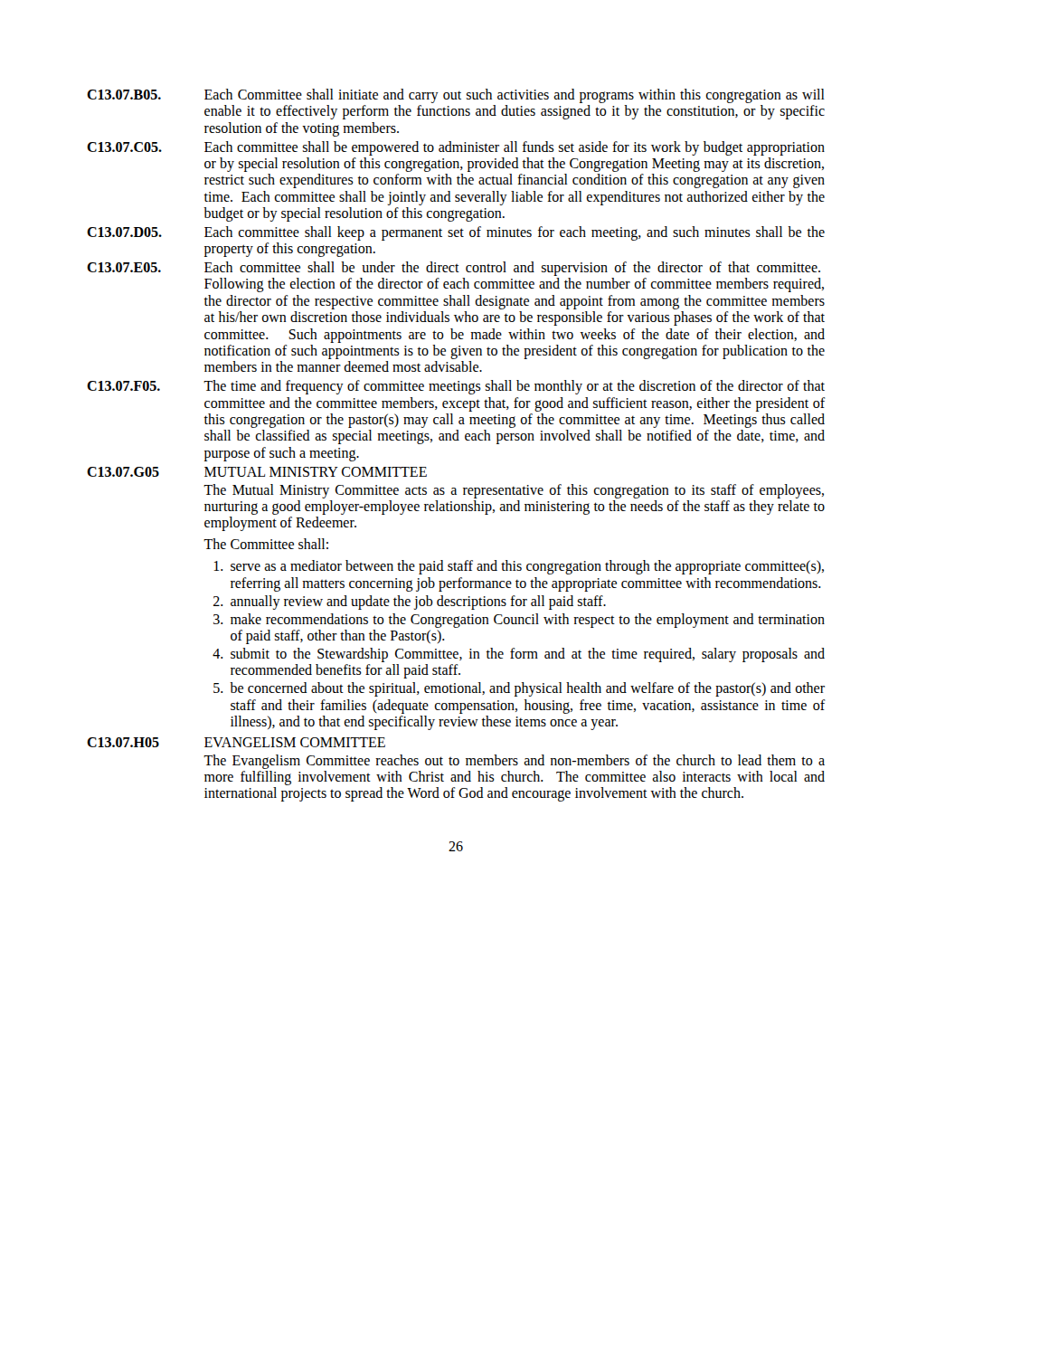C13.07.B05.
Each Committee shall initiate and carry out such activities and programs within this congregation as will enable it to effectively perform the functions and duties assigned to it by the constitution, or by specific resolution of the voting members.
C13.07.C05.
Each committee shall be empowered to administer all funds set aside for its work by budget appropriation or by special resolution of this congregation, provided that the Congregation Meeting may at its discretion, restrict such expenditures to conform with the actual financial condition of this congregation at any given time. Each committee shall be jointly and severally liable for all expenditures not authorized either by the budget or by special resolution of this congregation.
C13.07.D05.
Each committee shall keep a permanent set of minutes for each meeting, and such minutes shall be the property of this congregation.
C13.07.E05.
Each committee shall be under the direct control and supervision of the director of that committee. Following the election of the director of each committee and the number of committee members required, the director of the respective committee shall designate and appoint from among the committee members at his/her own discretion those individuals who are to be responsible for various phases of the work of that committee. Such appointments are to be made within two weeks of the date of their election, and notification of such appointments is to be given to the president of this congregation for publication to the members in the manner deemed most advisable.
C13.07.F05.
The time and frequency of committee meetings shall be monthly or at the discretion of the director of that committee and the committee members, except that, for good and sufficient reason, either the president of this congregation or the pastor(s) may call a meeting of the committee at any time. Meetings thus called shall be classified as special meetings, and each person involved shall be notified of the date, time, and purpose of such a meeting.
C13.07.G05
MUTUAL MINISTRY COMMITTEE
The Mutual Ministry Committee acts as a representative of this congregation to its staff of employees, nurturing a good employer-employee relationship, and ministering to the needs of the staff as they relate to employment of Redeemer.
The Committee shall:
serve as a mediator between the paid staff and this congregation through the appropriate committee(s), referring all matters concerning job performance to the appropriate committee with recommendations.
annually review and update the job descriptions for all paid staff.
make recommendations to the Congregation Council with respect to the employment and termination of paid staff, other than the Pastor(s).
submit to the Stewardship Committee, in the form and at the time required, salary proposals and recommended benefits for all paid staff.
be concerned about the spiritual, emotional, and physical health and welfare of the pastor(s) and other staff and their families (adequate compensation, housing, free time, vacation, assistance in time of illness), and to that end specifically review these items once a year.
C13.07.H05
EVANGELISM COMMITTEE
The Evangelism Committee reaches out to members and non-members of the church to lead them to a more fulfilling involvement with Christ and his church. The committee also interacts with local and international projects to spread the Word of God and encourage involvement with the church.
26